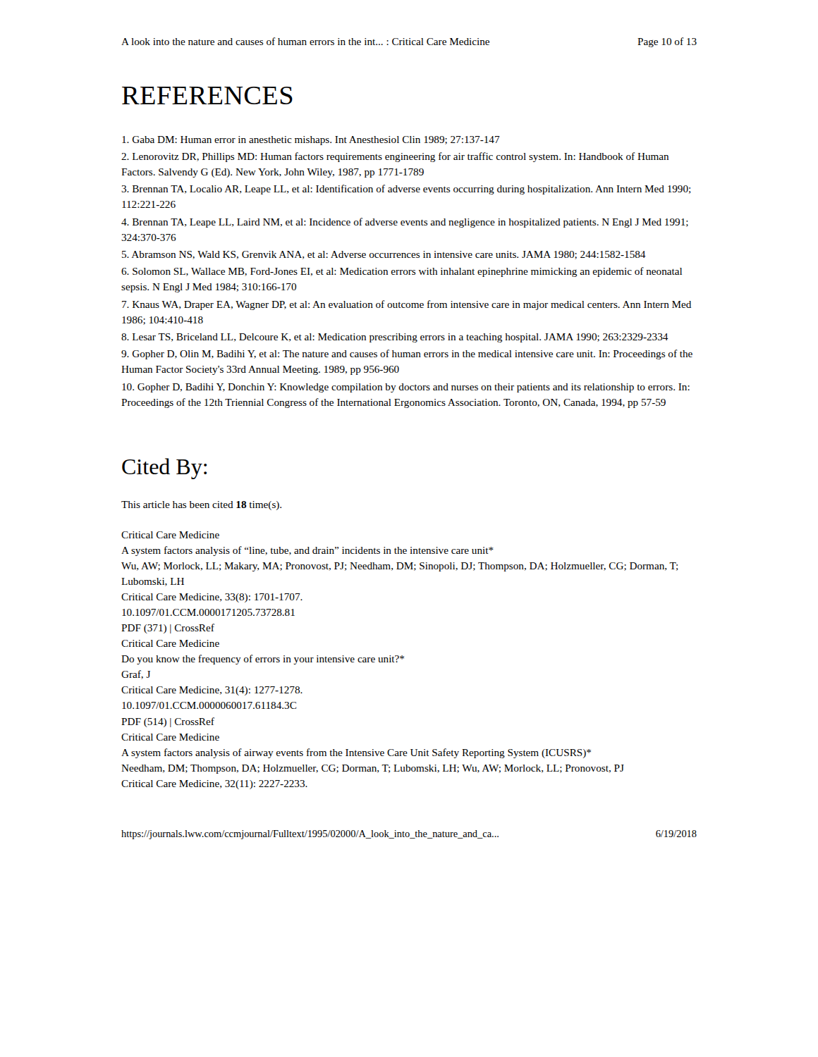A look into the nature and causes of human errors in the int... : Critical Care Medicine Page 10 of 13
REFERENCES
1. Gaba DM: Human error in anesthetic mishaps. Int Anesthesiol Clin 1989; 27:137-147
2. Lenorovitz DR, Phillips MD: Human factors requirements engineering for air traffic control system. In: Handbook of Human Factors. Salvendy G (Ed). New York, John Wiley, 1987, pp 1771-1789
3. Brennan TA, Localio AR, Leape LL, et al: Identification of adverse events occurring during hospitalization. Ann Intern Med 1990; 112:221-226
4. Brennan TA, Leape LL, Laird NM, et al: Incidence of adverse events and negligence in hospitalized patients. N Engl J Med 1991; 324:370-376
5. Abramson NS, Wald KS, Grenvik ANA, et al: Adverse occurrences in intensive care units. JAMA 1980; 244:1582-1584
6. Solomon SL, Wallace MB, Ford-Jones EI, et al: Medication errors with inhalant epinephrine mimicking an epidemic of neonatal sepsis. N Engl J Med 1984; 310:166-170
7. Knaus WA, Draper EA, Wagner DP, et al: An evaluation of outcome from intensive care in major medical centers. Ann Intern Med 1986; 104:410-418
8. Lesar TS, Briceland LL, Delcoure K, et al: Medication prescribing errors in a teaching hospital. JAMA 1990; 263:2329-2334
9. Gopher D, Olin M, Badihi Y, et al: The nature and causes of human errors in the medical intensive care unit. In: Proceedings of the Human Factor Society's 33rd Annual Meeting. 1989, pp 956-960
10. Gopher D, Badihi Y, Donchin Y: Knowledge compilation by doctors and nurses on their patients and its relationship to errors. In: Proceedings of the 12th Triennial Congress of the International Ergonomics Association. Toronto, ON, Canada, 1994, pp 57-59
Cited By:
This article has been cited 18 time(s).
Critical Care Medicine
A system factors analysis of “line, tube, and drain” incidents in the intensive care unit*
Wu, AW; Morlock, LL; Makary, MA; Pronovost, PJ; Needham, DM; Sinopoli, DJ; Thompson, DA; Holzmueller, CG; Dorman, T; Lubomski, LH
Critical Care Medicine, 33(8): 1701-1707.
10.1097/01.CCM.0000171205.73728.81
PDF (371) | CrossRef
Critical Care Medicine
Do you know the frequency of errors in your intensive care unit?*
Graf, J
Critical Care Medicine, 31(4): 1277-1278.
10.1097/01.CCM.0000060017.61184.3C
PDF (514) | CrossRef
Critical Care Medicine
A system factors analysis of airway events from the Intensive Care Unit Safety Reporting System (ICUSRS)*
Needham, DM; Thompson, DA; Holzmueller, CG; Dorman, T; Lubomski, LH; Wu, AW; Morlock, LL; Pronovost, PJ
Critical Care Medicine, 32(11): 2227-2233.
https://journals.lww.com/ccmjournal/Fulltext/1995/02000/A_look_into_the_nature_and_ca... 6/19/2018